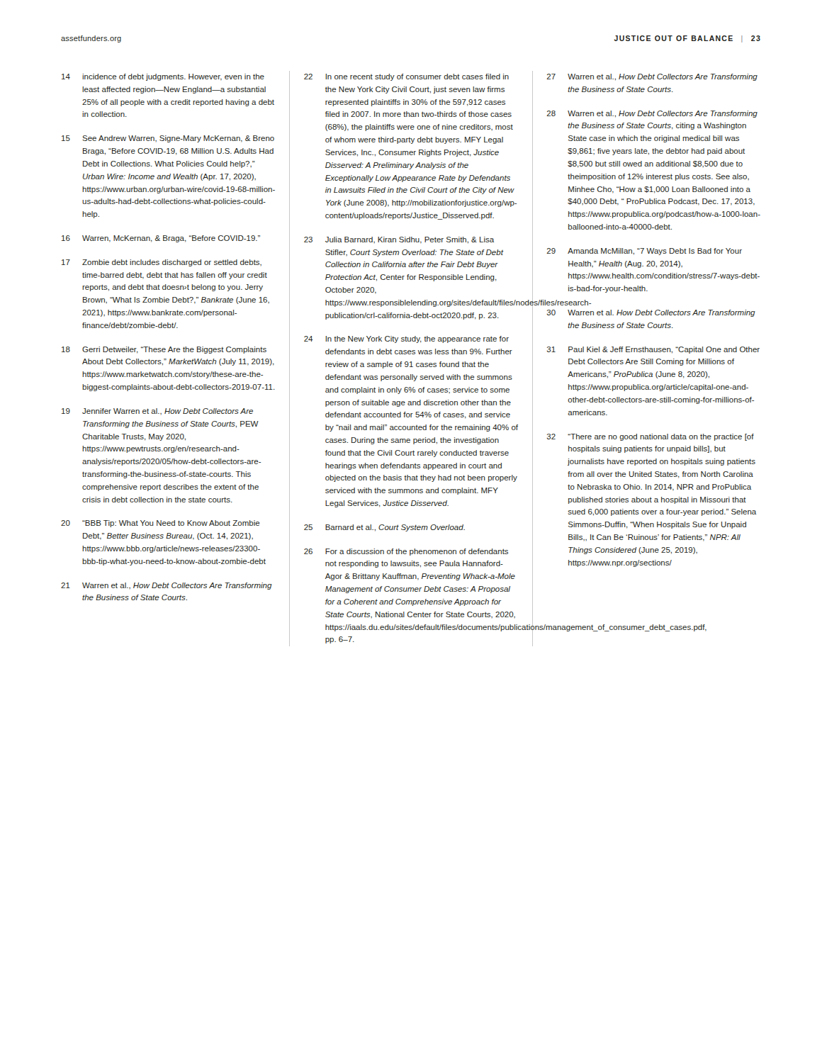assetfunders.org
JUSTICE OUT OF BALANCE | 23
14incidence of debt judgments. However, even in the least affected region—New England—a substantial 25% of all people with a credit reported having a debt in collection.
15 See Andrew Warren, Signe-Mary McKernan, & Breno Braga, “Before COVID-19, 68 Million U.S. Adults Had Debt in Collections. What Policies Could help?,” Urban Wire: Income and Wealth (Apr. 17, 2020), https://www.urban.org/urban-wire/covid-19-68-million-us-adults-had-debt-collections-what-policies-could-help.
16 Warren, McKernan, & Braga, “Before COVID-19.”
17 Zombie debt includes discharged or settled debts, time-barred debt, debt that has fallen off your credit reports, and debt that doesn›t belong to you. Jerry Brown, “What Is Zombie Debt?,” Bankrate (June 16, 2021), https://www.bankrate.com/personal-finance/debt/zombie-debt/.
18 Gerri Detweiler, “These Are the Biggest Complaints About Debt Collectors,” MarketWatch (July 11, 2019), https://www.marketwatch.com/story/these-are-the-biggest-complaints-about-debt-collectors-2019-07-11.
19 Jennifer Warren et al., How Debt Collectors Are Transforming the Business of State Courts, PEW Charitable Trusts, May 2020, https://www.pewtrusts.org/en/research-and-analysis/reports/2020/05/how-debt-collectors-are-transforming-the-business-of-state-courts. This comprehensive report describes the extent of the crisis in debt collection in the state courts.
20“BBB Tip: What You Need to Know About Zombie Debt,” Better Business Bureau, (Oct. 14, 2021), https://www.bbb.org/article/news-releases/23300-bbb-tip-what-you-need-to-know-about-zombie-debt
21 Warren et al., How Debt Collectors Are Transforming the Business of State Courts.
22 In one recent study of consumer debt cases filed in the New York City Civil Court, just seven law firms represented plaintiffs in 30% of the 597,912 cases filed in 2007. In more than two-thirds of those cases (68%), the plaintiffs were one of nine creditors, most of whom were third-party debt buyers. MFY Legal Services, Inc., Consumer Rights Project, Justice Disserved: A Preliminary Analysis of the Exceptionally Low Appearance Rate by Defendants in Lawsuits Filed in the Civil Court of the City of New York (June 2008), http://mobilizationforjustice.org/wp-content/uploads/reports/Justice_Disserved.pdf.
23 Julia Barnard, Kiran Sidhu, Peter Smith, & Lisa Stifler, Court System Overload: The State of Debt Collection in California after the Fair Debt Buyer Protection Act, Center for Responsible Lending, October 2020, https://www.responsiblelending.org/sites/default/files/nodes/files/research-publication/crl-california-debt-oct2020.pdf, p. 23.
24 In the New York City study, the appearance rate for defendants in debt cases was less than 9%. Further review of a sample of 91 cases found that the defendant was personally served with the summons and complaint in only 6% of cases; service to some person of suitable age and discretion other than the defendant accounted for 54% of cases, and service by “nail and mail” accounted for the remaining 40% of cases. During the same period, the investigation found that the Civil Court rarely conducted traverse hearings when defendants appeared in court and objected on the basis that they had not been properly serviced with the summons and complaint. MFY Legal Services, Justice Disserved.
25 Barnard et al., Court System Overload.
26 For a discussion of the phenomenon of defendants not responding to lawsuits, see Paula Hannaford-Agor & Brittany Kauffman, Preventing Whack-a-Mole Management of Consumer Debt Cases: A Proposal for a Coherent and Comprehensive Approach for State Courts, National Center for State Courts, 2020, https://iaals.du.edu/sites/default/files/documents/publications/management_of_consumer_debt_cases.pdf, pp. 6–7.
27 Warren et al., How Debt Collectors Are Transforming the Business of State Courts.
28 Warren et al., How Debt Collectors Are Transforming the Business of State Courts, citing a Washington State case in which the original medical bill was $9,861; five years late, the debtor had paid about $8,500 but still owed an additional $8,500 due to theimposition of 12% interest plus costs. See also, Minhee Cho, “How a $1,000 Loan Ballooned into a $40,000 Debt, “ ProPublica Podcast, Dec. 17, 2013, https://www.propublica.org/podcast/how-a-1000-loan-ballooned-into-a-40000-debt.
29 Amanda McMillan, “7 Ways Debt Is Bad for Your Health,” Health (Aug. 20, 2014), https://www.health.com/condition/stress/7-ways-debt-is-bad-for-your-health.
30 Warren et al. How Debt Collectors Are Transforming the Business of State Courts.
31 Paul Kiel & Jeff Ernsthausen, “Capital One and Other Debt Collectors Are Still Coming for Millions of Americans,” ProPublica (June 8, 2020), https://www.propublica.org/article/capital-one-and-other-debt-collectors-are-still-coming-for-millions-of-americans.
32“There are no good national data on the practice [of hospitals suing patients for unpaid bills], but journalists have reported on hospitals suing patients from all over the United States, from North Carolina to Nebraska to Ohio. In 2014, NPR and ProPublica published stories about a hospital in Missouri that sued 6,000 patients over a four-year period.” Selena Simmons-Duffin, “When Hospitals Sue for Unpaid Bills,, It Can Be ‘Ruinous’ for Patients,” NPR: All Things Considered (June 25, 2019), https://www.npr.org/sections/